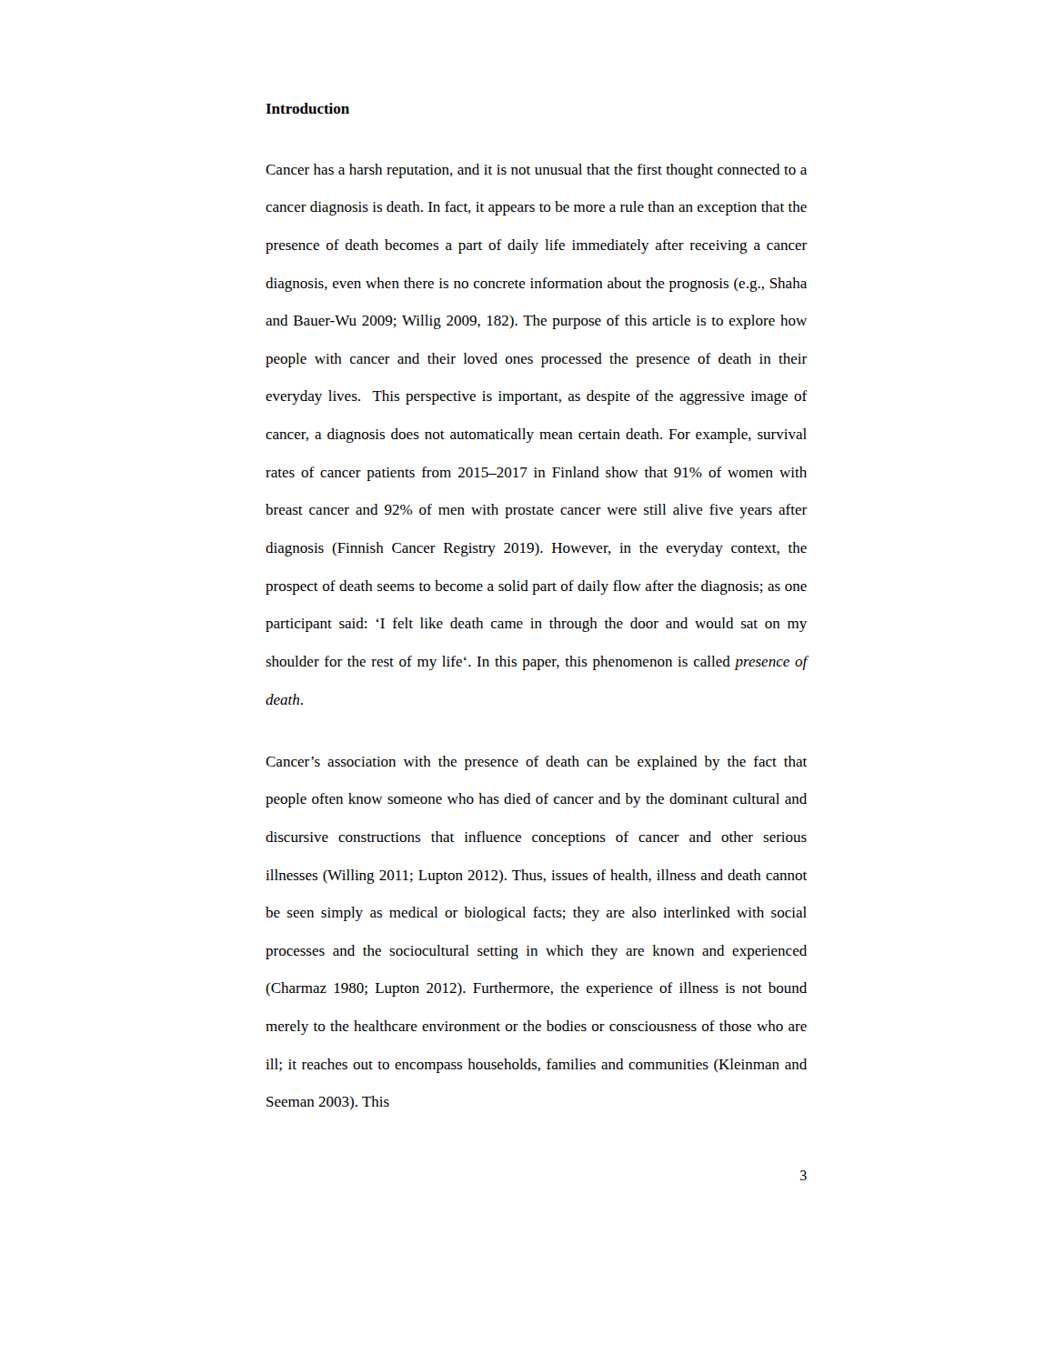Introduction
Cancer has a harsh reputation, and it is not unusual that the first thought connected to a cancer diagnosis is death. In fact, it appears to be more a rule than an exception that the presence of death becomes a part of daily life immediately after receiving a cancer diagnosis, even when there is no concrete information about the prognosis (e.g., Shaha and Bauer-Wu 2009; Willig 2009, 182). The purpose of this article is to explore how people with cancer and their loved ones processed the presence of death in their everyday lives. This perspective is important, as despite of the aggressive image of cancer, a diagnosis does not automatically mean certain death. For example, survival rates of cancer patients from 2015–2017 in Finland show that 91% of women with breast cancer and 92% of men with prostate cancer were still alive five years after diagnosis (Finnish Cancer Registry 2019). However, in the everyday context, the prospect of death seems to become a solid part of daily flow after the diagnosis; as one participant said: ‘I felt like death came in through the door and would sat on my shoulder for the rest of my life‘. In this paper, this phenomenon is called presence of death.
Cancer’s association with the presence of death can be explained by the fact that people often know someone who has died of cancer and by the dominant cultural and discursive constructions that influence conceptions of cancer and other serious illnesses (Willing 2011; Lupton 2012). Thus, issues of health, illness and death cannot be seen simply as medical or biological facts; they are also interlinked with social processes and the sociocultural setting in which they are known and experienced (Charmaz 1980; Lupton 2012). Furthermore, the experience of illness is not bound merely to the healthcare environment or the bodies or consciousness of those who are ill; it reaches out to encompass households, families and communities (Kleinman and Seeman 2003). This
3